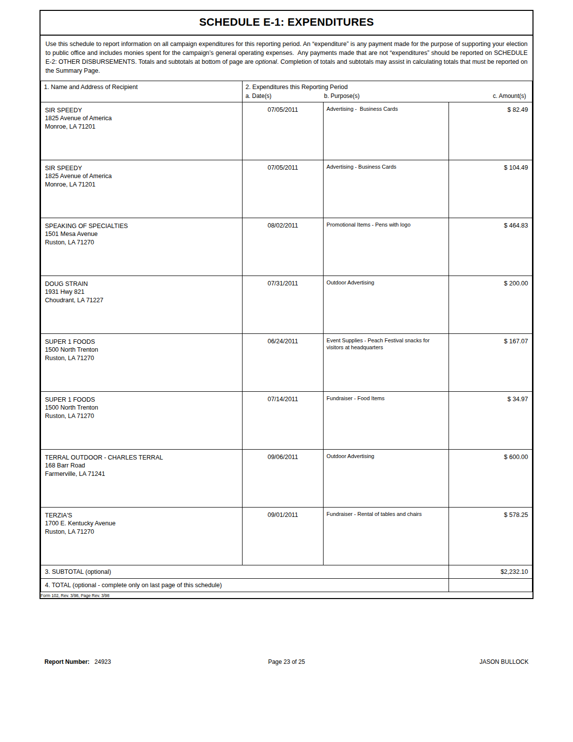SCHEDULE E-1: EXPENDITURES
Use this schedule to report information on all campaign expenditures for this reporting period. An “expenditure” is any payment made for the purpose of supporting your election to public office and includes monies spent for the campaign’s general operating expenses. Any payments made that are not “expenditures” should be reported on SCHEDULE E-2: OTHER DISBURSEMENTS. Totals and subtotals at bottom of page are optional. Completion of totals and subtotals may assist in calculating totals that must be reported on the Summary Page.
| 1. Name and Address of Recipient | 2. Expenditures this Reporting Period a. Date(s) b. Purpose(s) c. Amount(s) |
| --- | --- |
| SIR SPEEDY 1825 Avenue of America Monroe, LA 71201 | 07/05/2011 | Advertising - Business Cards | $ 82.49 |
| SIR SPEEDY 1825 Avenue of America Monroe, LA 71201 | 07/05/2011 | Advertising - Business Cards | $ 104.49 |
| SPEAKING OF SPECIALTIES 1501 Mesa Avenue Ruston, LA 71270 | 08/02/2011 | Promotional Items - Pens with logo | $ 464.83 |
| DOUG STRAIN 1931 Hwy 821 Choudrant, LA 71227 | 07/31/2011 | Outdoor Advertising | $ 200.00 |
| SUPER 1 FOODS 1500 North Trenton Ruston, LA 71270 | 06/24/2011 | Event Supplies - Peach Festival snacks for visitors at headquarters | $ 167.07 |
| SUPER 1 FOODS 1500 North Trenton Ruston, LA 71270 | 07/14/2011 | Fundraiser - Food Items | $ 34.97 |
| TERRAL OUTDOOR - CHARLES TERRAL 168 Barr Road Farmerville, LA 71241 | 09/06/2011 | Outdoor Advertising | $ 600.00 |
| TERZIA'S 1700 E. Kentucky Avenue Ruston, LA 71270 | 09/01/2011 | Fundraiser - Rental of tables and chairs | $ 578.25 |
| 3. SUBTOTAL (optional) | $2,232.10 |
| 4. TOTAL (optional - complete only on last page of this schedule) | |
Form 102, Rev. 3/98, Page Rev. 3/98
Report Number: 24923
Page 23 of 25
JASON BULLOCK